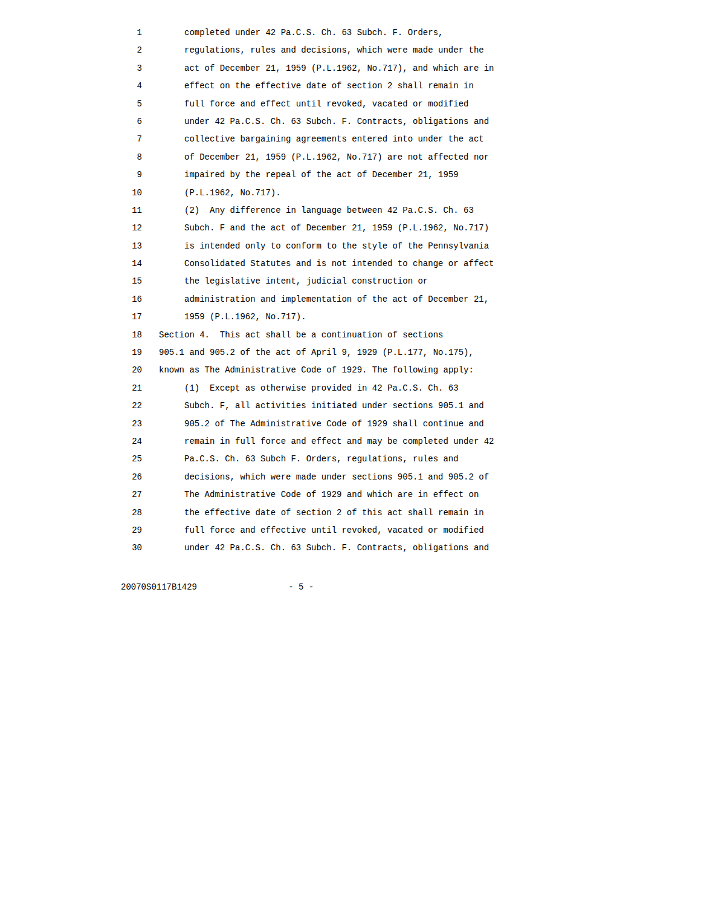completed under 42 Pa.C.S. Ch. 63 Subch. F. Orders,
regulations, rules and decisions, which were made under the
act of December 21, 1959 (P.L.1962, No.717), and which are in
effect on the effective date of section 2 shall remain in
full force and effect until revoked, vacated or modified
under 42 Pa.C.S. Ch. 63 Subch. F. Contracts, obligations and
collective bargaining agreements entered into under the act
of December 21, 1959 (P.L.1962, No.717) are not affected nor
impaired by the repeal of the act of December 21, 1959
(P.L.1962, No.717).
(2) Any difference in language between 42 Pa.C.S. Ch. 63
Subch. F and the act of December 21, 1959 (P.L.1962, No.717)
is intended only to conform to the style of the Pennsylvania
Consolidated Statutes and is not intended to change or affect
the legislative intent, judicial construction or
administration and implementation of the act of December 21,
1959 (P.L.1962, No.717).
Section 4. This act shall be a continuation of sections
905.1 and 905.2 of the act of April 9, 1929 (P.L.177, No.175),
known as The Administrative Code of 1929. The following apply:
(1) Except as otherwise provided in 42 Pa.C.S. Ch. 63
Subch. F, all activities initiated under sections 905.1 and
905.2 of The Administrative Code of 1929 shall continue and
remain in full force and effect and may be completed under 42
Pa.C.S. Ch. 63 Subch F. Orders, regulations, rules and
decisions, which were made under sections 905.1 and 905.2 of
The Administrative Code of 1929 and which are in effect on
the effective date of section 2 of this act shall remain in
full force and effective until revoked, vacated or modified
under 42 Pa.C.S. Ch. 63 Subch. F. Contracts, obligations and
20070S0117B1429 - 5 -